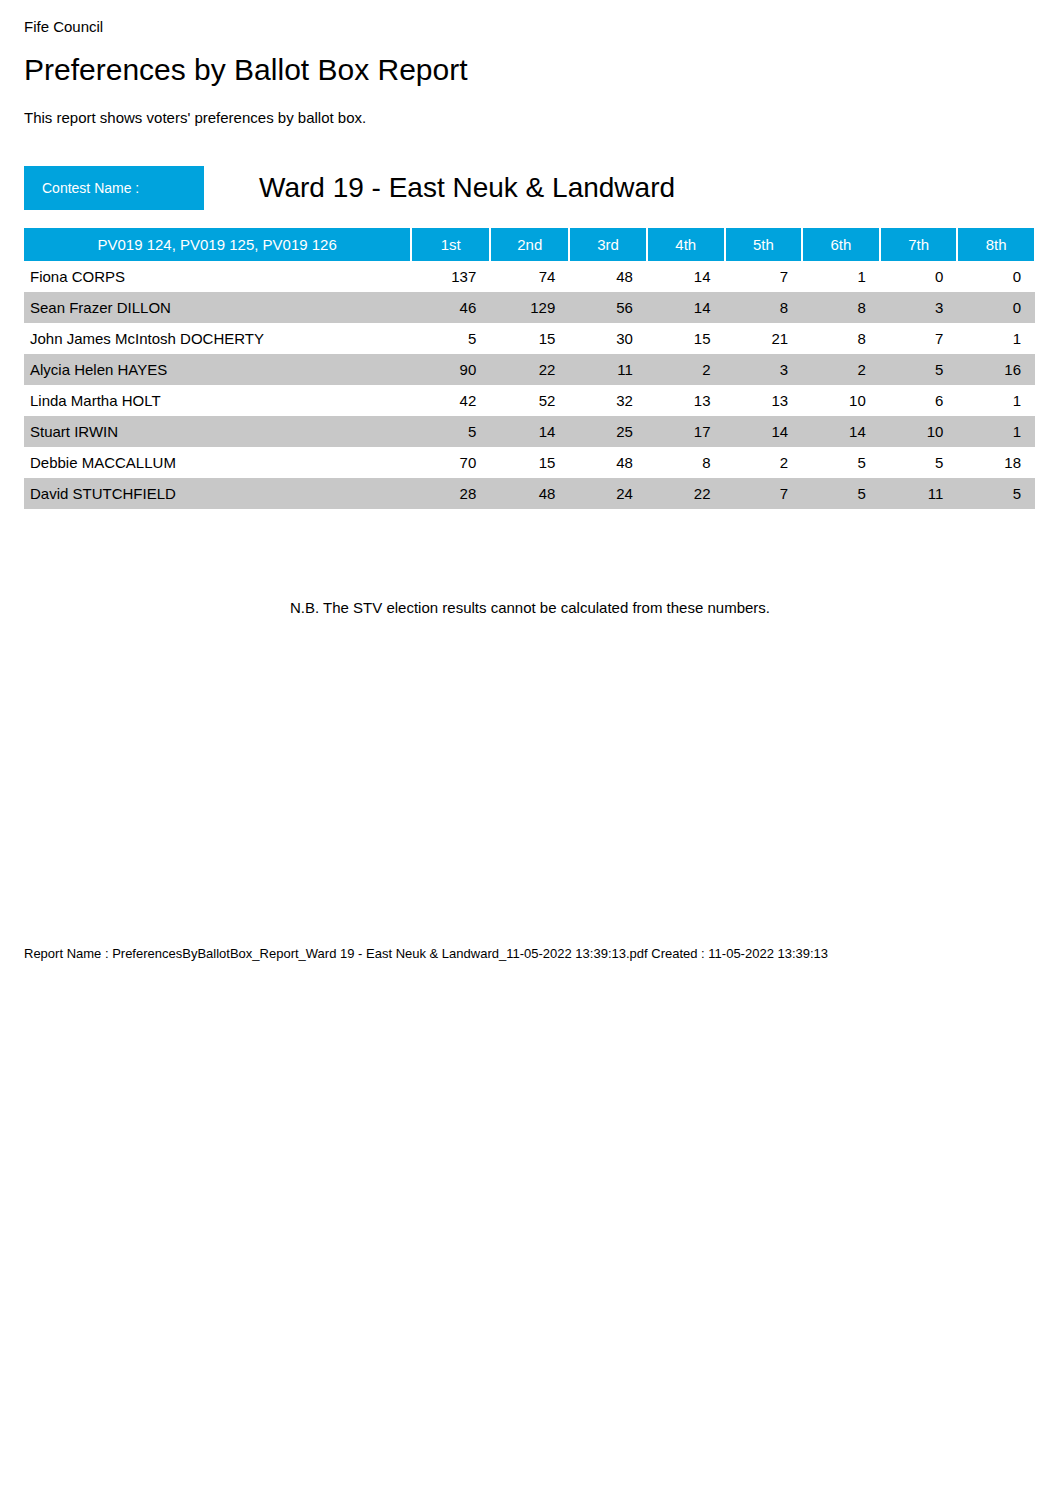Fife Council
Preferences by Ballot Box Report
This report shows voters' preferences by ballot box.
Contest Name :
Ward 19 - East Neuk & Landward
| PV019 124, PV019 125, PV019 126 | 1st | 2nd | 3rd | 4th | 5th | 6th | 7th | 8th |
| --- | --- | --- | --- | --- | --- | --- | --- | --- |
| Fiona CORPS | 137 | 74 | 48 | 14 | 7 | 1 | 0 | 0 |
| Sean Frazer DILLON | 46 | 129 | 56 | 14 | 8 | 8 | 3 | 0 |
| John James McIntosh DOCHERTY | 5 | 15 | 30 | 15 | 21 | 8 | 7 | 1 |
| Alycia Helen HAYES | 90 | 22 | 11 | 2 | 3 | 2 | 5 | 16 |
| Linda Martha HOLT | 42 | 52 | 32 | 13 | 13 | 10 | 6 | 1 |
| Stuart IRWIN | 5 | 14 | 25 | 17 | 14 | 14 | 10 | 1 |
| Debbie MACCALLUM | 70 | 15 | 48 | 8 | 2 | 5 | 5 | 18 |
| David STUTCHFIELD | 28 | 48 | 24 | 22 | 7 | 5 | 11 | 5 |
N.B. The STV election results cannot be calculated from these numbers.
Report Name : PreferencesByBallotBox_Report_Ward 19 - East Neuk & Landward_11-05-2022 13:39:13.pdf Created : 11-05-2022 13:39:13